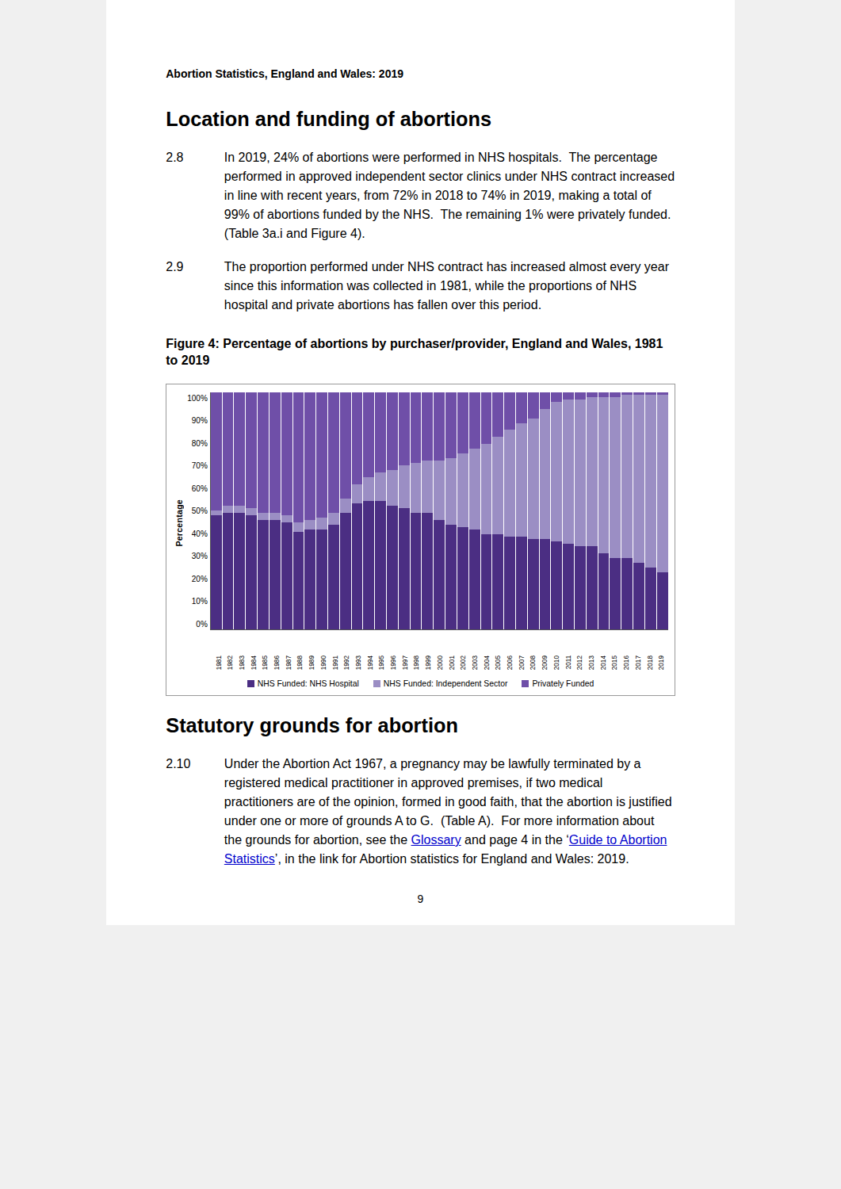Abortion Statistics, England and Wales: 2019
Location and funding of abortions
2.8
In 2019, 24% of abortions were performed in NHS hospitals. The percentage performed in approved independent sector clinics under NHS contract increased in line with recent years, from 72% in 2018 to 74% in 2019, making a total of 99% of abortions funded by the NHS. The remaining 1% were privately funded. (Table 3a.i and Figure 4).
2.9
The proportion performed under NHS contract has increased almost every year since this information was collected in 1981, while the proportions of NHS hospital and private abortions has fallen over this period.
Figure 4: Percentage of abortions by purchaser/provider, England and Wales, 1981 to 2019
Percentage
100%
90%
80%
70%
60%
50%
40%
30%
20%
10%
0%
19811982198319841985 19861987198819891990 19911992199319941995 19961997199819992000 20012002200320042005 20062007200820092010 20112012201320142015 2016201720182019
NHS Funded: NHS Hospital
NHS Funded: Independent Sector
Privately Funded
Statutory grounds for abortion
2.10
Under the Abortion Act 1967, a pregnancy may be lawfully terminated by a registered medical practitioner in approved premises, if two medical practitioners are of the opinion, formed in good faith, that the abortion is justified under one or more of grounds A to G. (Table A). For more information about the grounds for abortion, see the Glossary and page 4 in the ‘Guide to Abortion Statistics’, in the link for Abortion statistics for England and Wales: 2019.
9